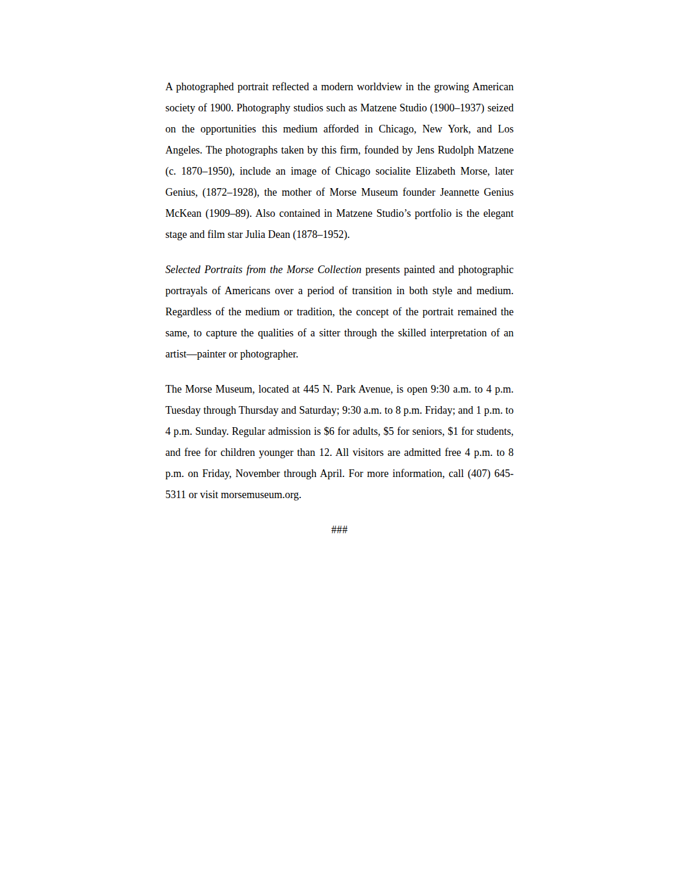A photographed portrait reflected a modern worldview in the growing American society of 1900. Photography studios such as Matzene Studio (1900–1937) seized on the opportunities this medium afforded in Chicago, New York, and Los Angeles. The photographs taken by this firm, founded by Jens Rudolph Matzene (c. 1870–1950), include an image of Chicago socialite Elizabeth Morse, later Genius, (1872–1928), the mother of Morse Museum founder Jeannette Genius McKean (1909–89). Also contained in Matzene Studio’s portfolio is the elegant stage and film star Julia Dean (1878–1952).
Selected Portraits from the Morse Collection presents painted and photographic portrayals of Americans over a period of transition in both style and medium. Regardless of the medium or tradition, the concept of the portrait remained the same, to capture the qualities of a sitter through the skilled interpretation of an artist—painter or photographer.
The Morse Museum, located at 445 N. Park Avenue, is open 9:30 a.m. to 4 p.m. Tuesday through Thursday and Saturday; 9:30 a.m. to 8 p.m. Friday; and 1 p.m. to 4 p.m. Sunday. Regular admission is $6 for adults, $5 for seniors, $1 for students, and free for children younger than 12. All visitors are admitted free 4 p.m. to 8 p.m. on Friday, November through April. For more information, call (407) 645-5311 or visit morsemuseum.org.
###